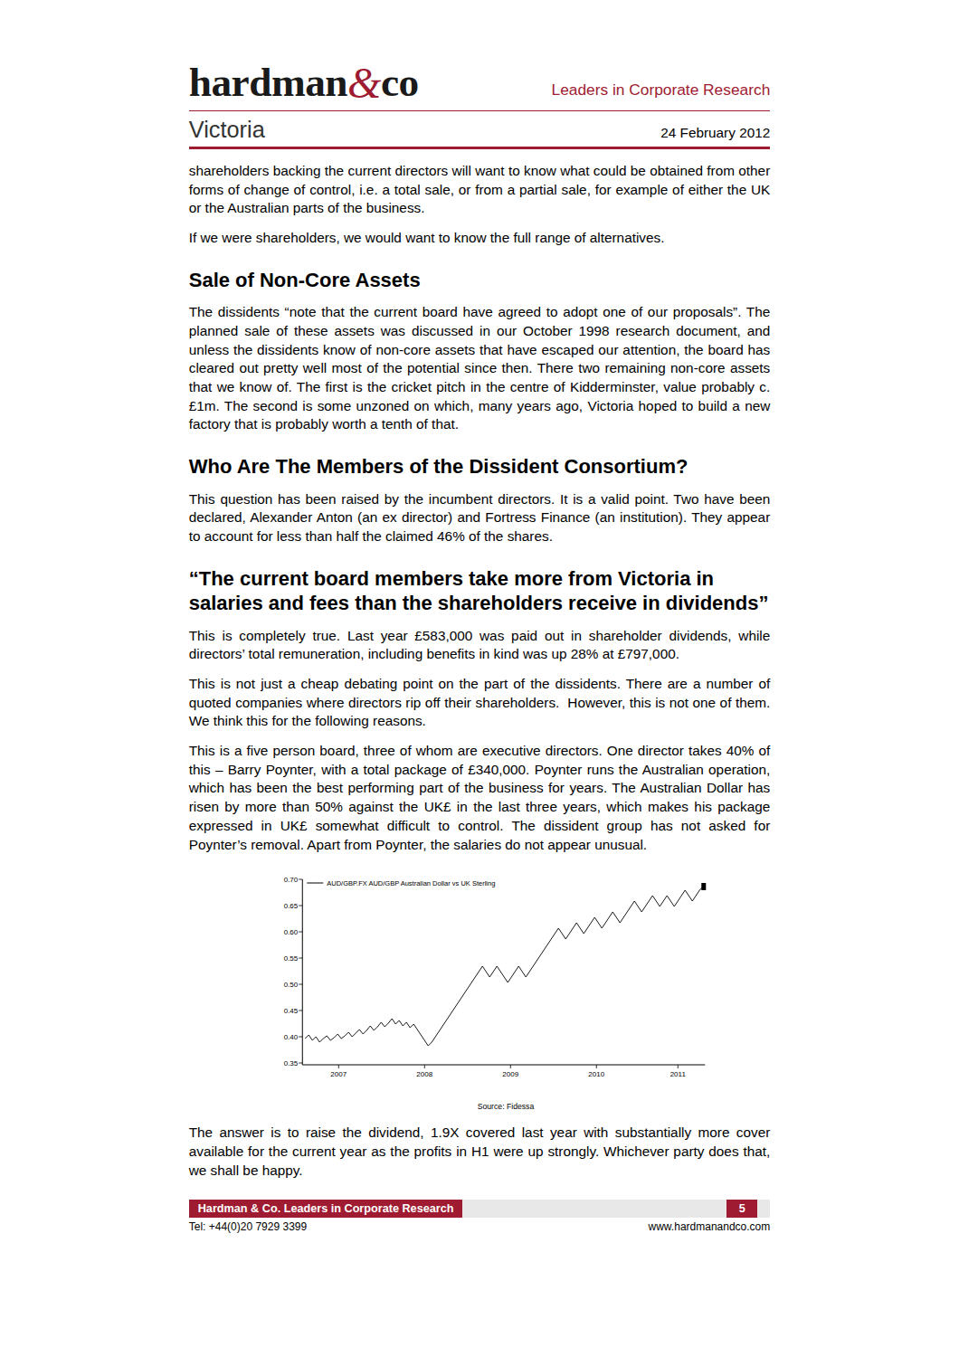hardman&co
Leaders in Corporate Research
Victoria
24 February 2012
shareholders backing the current directors will want to know what could be obtained from other forms of change of control, i.e. a total sale, or from a partial sale, for example of either the UK or the Australian parts of the business.
If we were shareholders, we would want to know the full range of alternatives.
Sale of Non-Core Assets
The dissidents “note that the current board have agreed to adopt one of our proposals”. The planned sale of these assets was discussed in our October 1998 research document, and unless the dissidents know of non-core assets that have escaped our attention, the board has cleared out pretty well most of the potential since then. There two remaining non-core assets that we know of. The first is the cricket pitch in the centre of Kidderminster, value probably c. £1m. The second is some unzoned on which, many years ago, Victoria hoped to build a new factory that is probably worth a tenth of that.
Who Are The Members of the Dissident Consortium?
This question has been raised by the incumbent directors. It is a valid point. Two have been declared, Alexander Anton (an ex director) and Fortress Finance (an institution). They appear to account for less than half the claimed 46% of the shares.
“The current board members take more from Victoria in salaries and fees than the shareholders receive in dividends”
This is completely true. Last year £583,000 was paid out in shareholder dividends, while directors’ total remuneration, including benefits in kind was up 28% at £797,000.
This is not just a cheap debating point on the part of the dissidents. There are a number of quoted companies where directors rip off their shareholders. However, this is not one of them. We think this for the following reasons.
This is a five person board, three of whom are executive directors. One director takes 40% of this – Barry Poynter, with a total package of £340,000. Poynter runs the Australian operation, which has been the best performing part of the business for years. The Australian Dollar has risen by more than 50% against the UK£ in the last three years, which makes his package expressed in UK£ somewhat difficult to control. The dissident group has not asked for Poynter’s removal. Apart from Poynter, the salaries do not appear unusual.
0.70 0.65 0.60 0.55 0.50 0.45 0.40 0.35 AUD/GBP.FX AUD/GBP Australian Dollar vs UK Sterling 2007 2008 2009 2010 2011
Source: Fidessa
The answer is to raise the dividend, 1.9X covered last year with substantially more cover available for the current year as the profits in H1 were up strongly. Whichever party does that, we shall be happy.
Hardman & Co. Leaders in Corporate Research
5
Tel: +44(0)20 7929 3399 www.hardmanandco.com